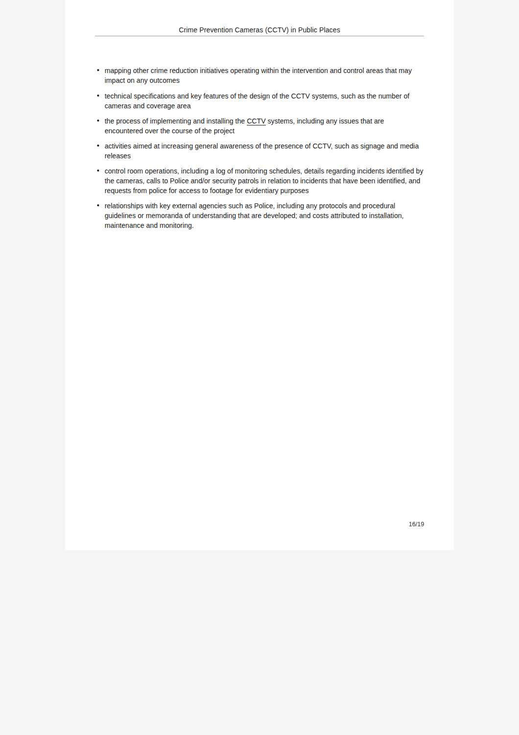Crime Prevention Cameras (CCTV) in Public Places
mapping other crime reduction initiatives operating within the intervention and control areas that may impact on any outcomes
technical specifications and key features of the design of the CCTV systems, such as the number of cameras and coverage area
the process of implementing and installing the CCTV systems, including any issues that are encountered over the course of the project
activities aimed at increasing general awareness of the presence of CCTV, such as signage and media releases
control room operations, including a log of monitoring schedules, details regarding incidents identified by the cameras, calls to Police and/or security patrols in relation to incidents that have been identified, and requests from police for access to footage for evidentiary purposes
relationships with key external agencies such as Police, including any protocols and procedural guidelines or memoranda of understanding that are developed; and costs attributed to installation, maintenance and monitoring.
16/19